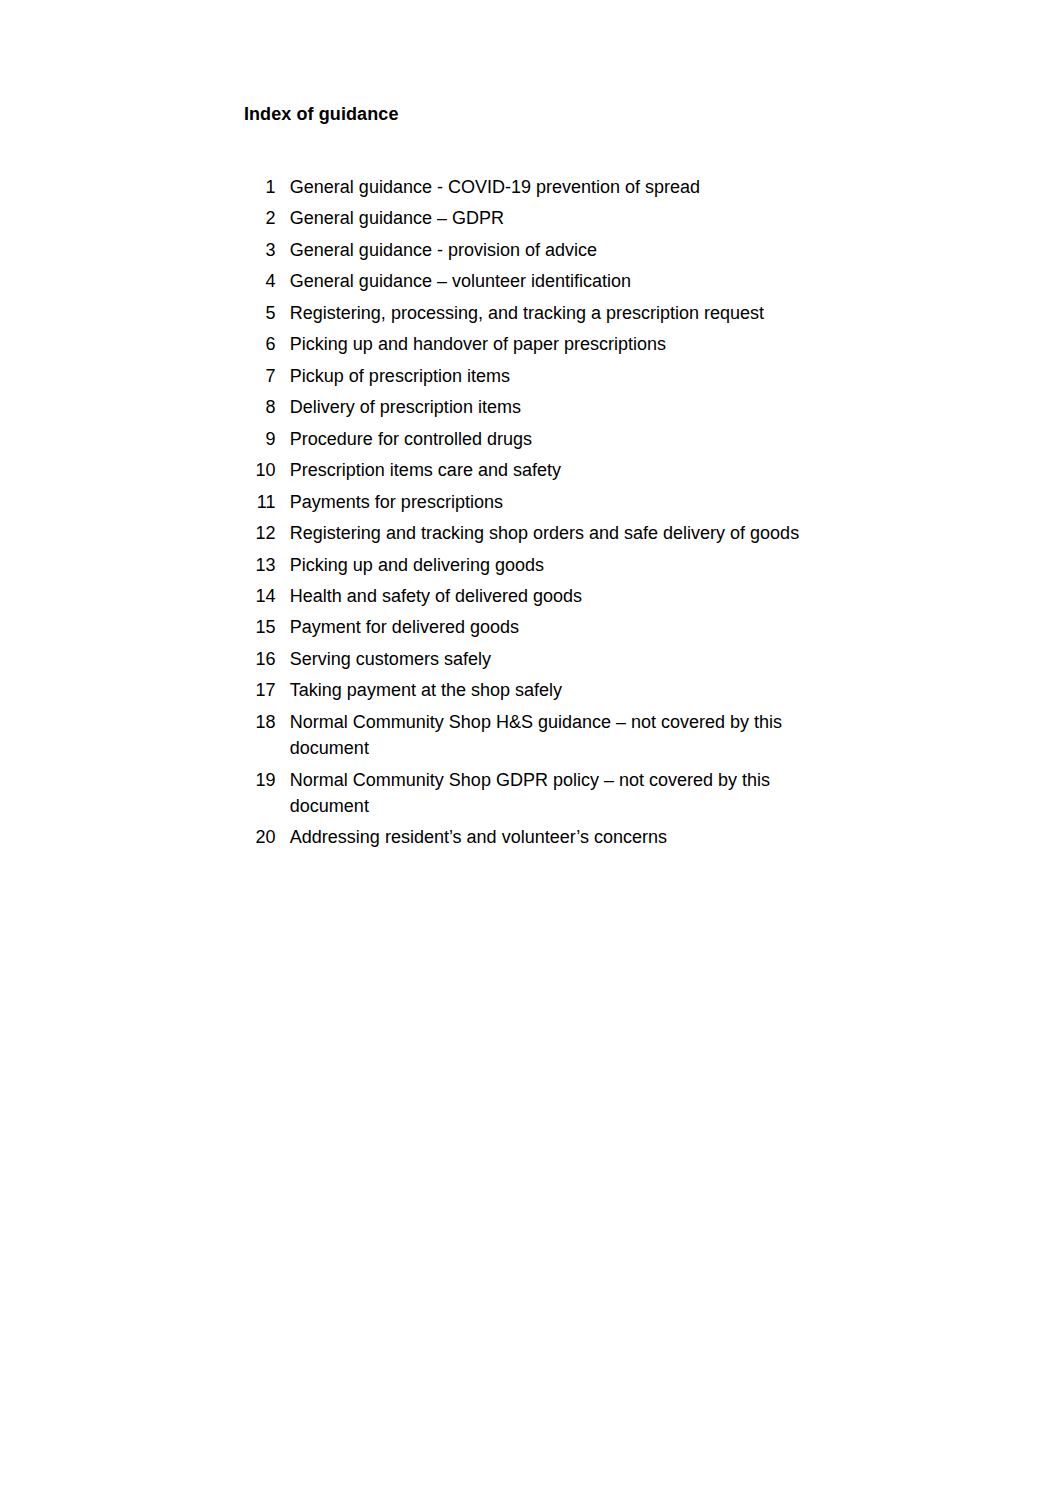Index of guidance
General guidance - COVID-19 prevention of spread
General guidance – GDPR
General guidance - provision of advice
General guidance – volunteer identification
Registering, processing, and tracking a prescription request
Picking up and handover of paper prescriptions
Pickup of prescription items
Delivery of prescription items
Procedure for controlled drugs
Prescription items care and safety
Payments for prescriptions
Registering and tracking shop orders and safe delivery of goods
Picking up and delivering goods
Health and safety of delivered goods
Payment for delivered goods
Serving customers safely
Taking payment at the shop safely
Normal Community Shop H&S guidance – not covered by this document
Normal Community Shop GDPR policy – not covered by this document
Addressing resident’s and volunteer’s concerns